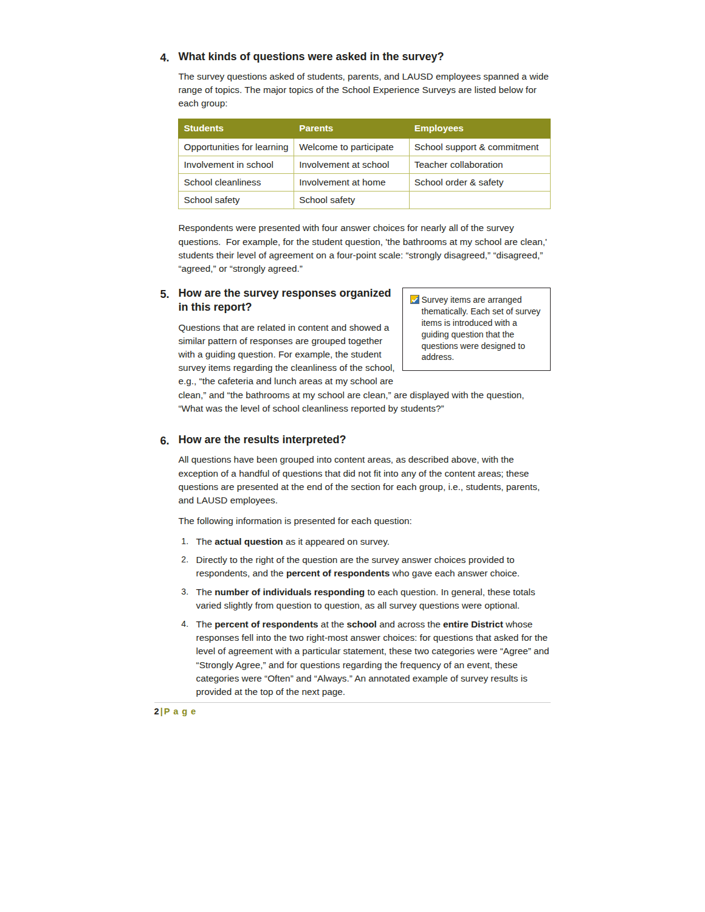What kinds of questions were asked in the survey?
The survey questions asked of students, parents, and LAUSD employees spanned a wide range of topics. The major topics of the School Experience Surveys are listed below for each group:
| Students | Parents | Employees |
| --- | --- | --- |
| Opportunities for learning | Welcome to participate | School support & commitment |
| Involvement in school | Involvement at school | Teacher collaboration |
| School cleanliness | Involvement at home | School order & safety |
| School safety | School safety | |
Respondents were presented with four answer choices for nearly all of the survey questions. For example, for the student question, 'the bathrooms at my school are clean,' students their level of agreement on a four-point scale: “strongly disagreed,” “disagreed,” “agreed,” or “strongly agreed.”
Survey items are arranged thematically. Each set of survey items is introduced with a guiding question that the questions were designed to address.
How are the survey responses organized in this report?
Questions that are related in content and showed a similar pattern of responses are grouped together with a guiding question. For example, the student survey items regarding the cleanliness of the school, e.g., “the cafeteria and lunch areas at my school are clean,” and “the bathrooms at my school are clean,” are displayed with the question, “What was the level of school cleanliness reported by students?”
How are the results interpreted?
All questions have been grouped into content areas, as described above, with the exception of a handful of questions that did not fit into any of the content areas; these questions are presented at the end of the section for each group, i.e., students, parents, and LAUSD employees.
The following information is presented for each question:
The actual question as it appeared on survey.
Directly to the right of the question are the survey answer choices provided to respondents, and the percent of respondents who gave each answer choice.
The number of individuals responding to each question. In general, these totals varied slightly from question to question, as all survey questions were optional.
The percent of respondents at the school and across the entire District whose responses fell into the two right-most answer choices: for questions that asked for the level of agreement with a particular statement, these two categories were “Agree” and “Strongly Agree,” and for questions regarding the frequency of an event, these categories were “Often” and “Always.” An annotated example of survey results is provided at the top of the next page.
2|P a g e